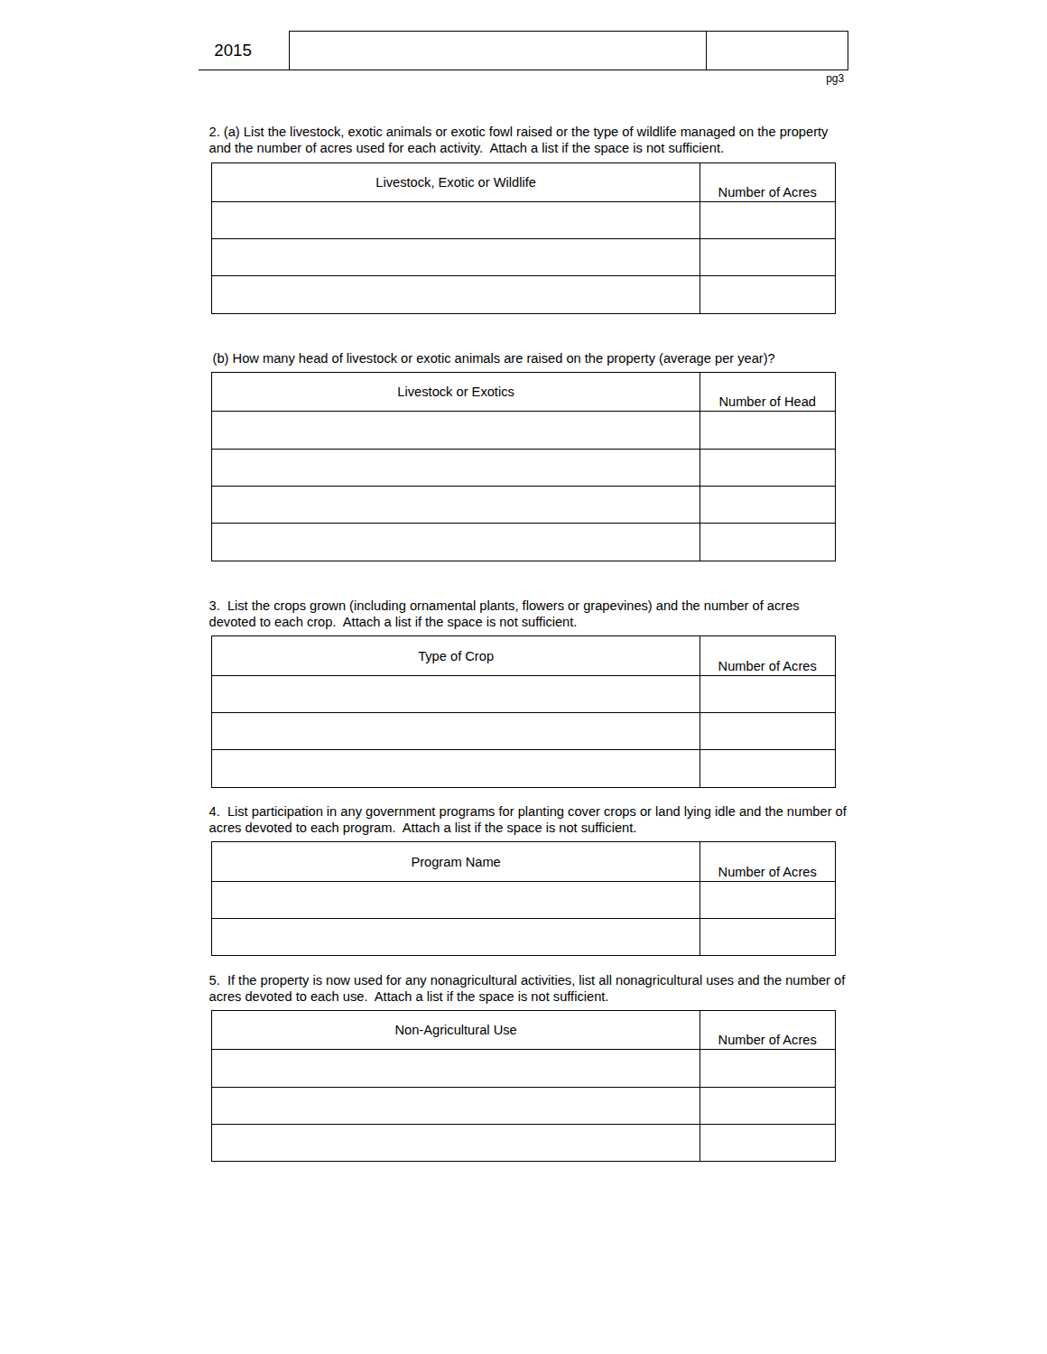| 2015 | | |
pg3
2. (a) List the livestock, exotic animals or exotic fowl raised or the type of wildlife managed on the property and the number of acres used for each activity. Attach a list if the space is not sufficient.
| Livestock, Exotic or Wildlife | Number of Acres |
| --- | --- |
(b) How many head of livestock or exotic animals are raised on the property (average per year)?
| Livestock or Exotics | Number of Head |
| --- | --- |
3. List the crops grown (including ornamental plants, flowers or grapevines) and the number of acres devoted to each crop. Attach a list if the space is not sufficient.
| Type of Crop | Number of Acres |
| --- | --- |
4. List participation in any government programs for planting cover crops or land lying idle and the number of acres devoted to each program. Attach a list if the space is not sufficient.
| Program Name | Number of Acres |
| --- | --- |
5. If the property is now used for any nonagricultural activities, list all nonagricultural uses and the number of acres devoted to each use. Attach a list if the space is not sufficient.
| Non-Agricultural Use | Number of Acres |
| --- | --- |